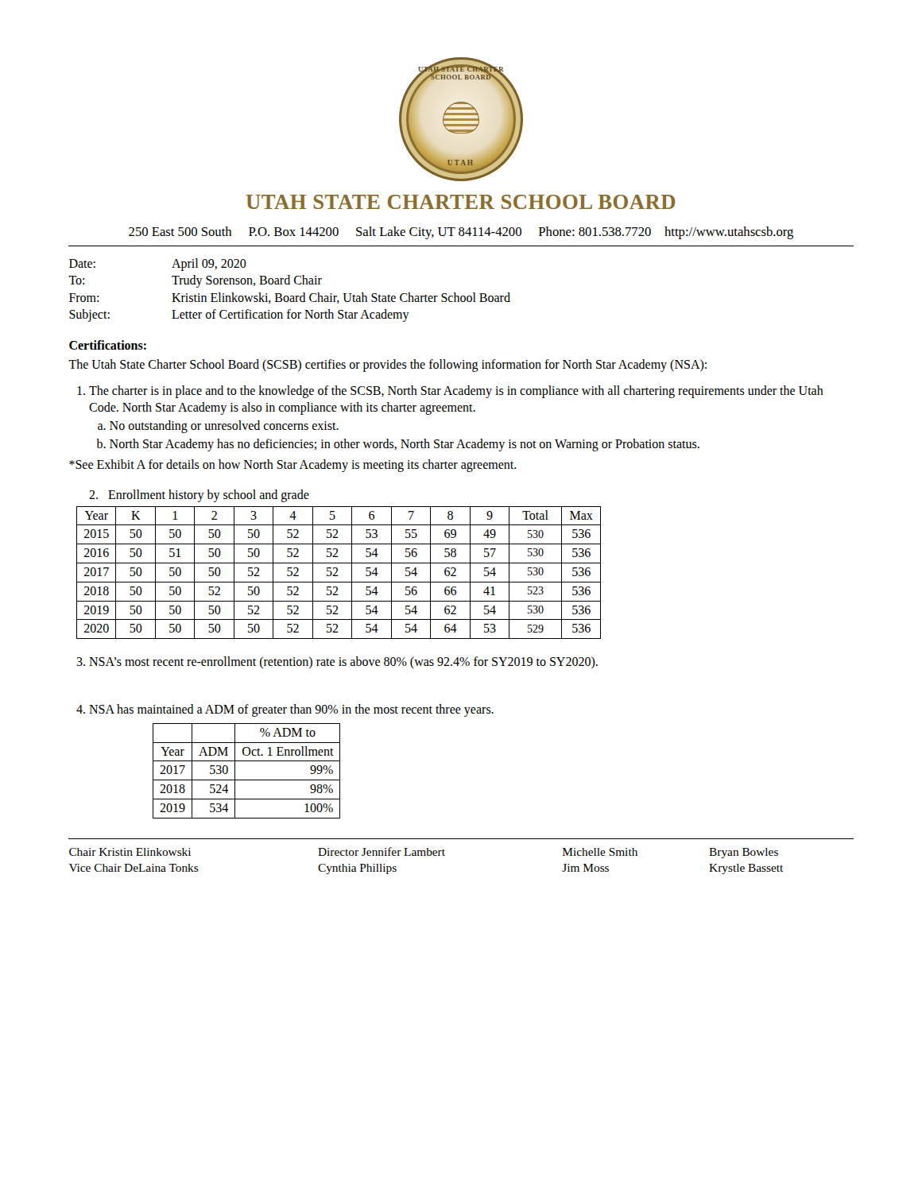UTAH STATE CHARTER SCHOOL BOARD
250 East 500 South P.O. Box 144200 Salt Lake City, UT 84114-4200 Phone: 801.538.7720 http://www.utahscsb.org
| Date: | April 09, 2020 |
| To: | Trudy Sorenson, Board Chair |
| From: | Kristin Elinkowski, Board Chair, Utah State Charter School Board |
| Subject: | Letter of Certification for North Star Academy |
Certifications:
The Utah State Charter School Board (SCSB) certifies or provides the following information for North Star Academy (NSA):
The charter is in place and to the knowledge of the SCSB, North Star Academy is in compliance with all chartering requirements under the Utah Code. North Star Academy is also in compliance with its charter agreement.
No outstanding or unresolved concerns exist.
North Star Academy has no deficiencies; in other words, North Star Academy is not on Warning or Probation status.
*See Exhibit A for details on how North Star Academy is meeting its charter agreement.
2. Enrollment history by school and grade
| Year | K | 1 | 2 | 3 | 4 | 5 | 6 | 7 | 8 | 9 | Total | Max |
| --- | --- | --- | --- | --- | --- | --- | --- | --- | --- | --- | --- | --- |
| 2015 | 50 | 50 | 50 | 50 | 52 | 52 | 53 | 55 | 69 | 49 | 530 | 536 |
| 2016 | 50 | 51 | 50 | 50 | 52 | 52 | 54 | 56 | 58 | 57 | 530 | 536 |
| 2017 | 50 | 50 | 50 | 52 | 52 | 52 | 54 | 54 | 62 | 54 | 530 | 536 |
| 2018 | 50 | 50 | 52 | 50 | 52 | 52 | 54 | 56 | 66 | 41 | 523 | 536 |
| 2019 | 50 | 50 | 50 | 52 | 52 | 52 | 54 | 54 | 62 | 54 | 530 | 536 |
| 2020 | 50 | 50 | 50 | 50 | 52 | 52 | 54 | 54 | 64 | 53 | 529 | 536 |
NSA’s most recent re-enrollment (retention) rate is above 80% (was 92.4% for SY2019 to SY2020).
NSA has maintained a ADM of greater than 90% in the most recent three years.
| | | % ADM to |
| --- | --- | --- |
| Year | ADM | Oct. 1 Enrollment |
| 2017 | 530 | 99% |
| 2018 | 524 | 98% |
| 2019 | 534 | 100% |
| Chair Kristin Elinkowski | Director Jennifer Lambert | Michelle Smith | Bryan Bowles |
| Vice Chair DeLaina Tonks | Cynthia Phillips | Jim Moss | Krystle Bassett |